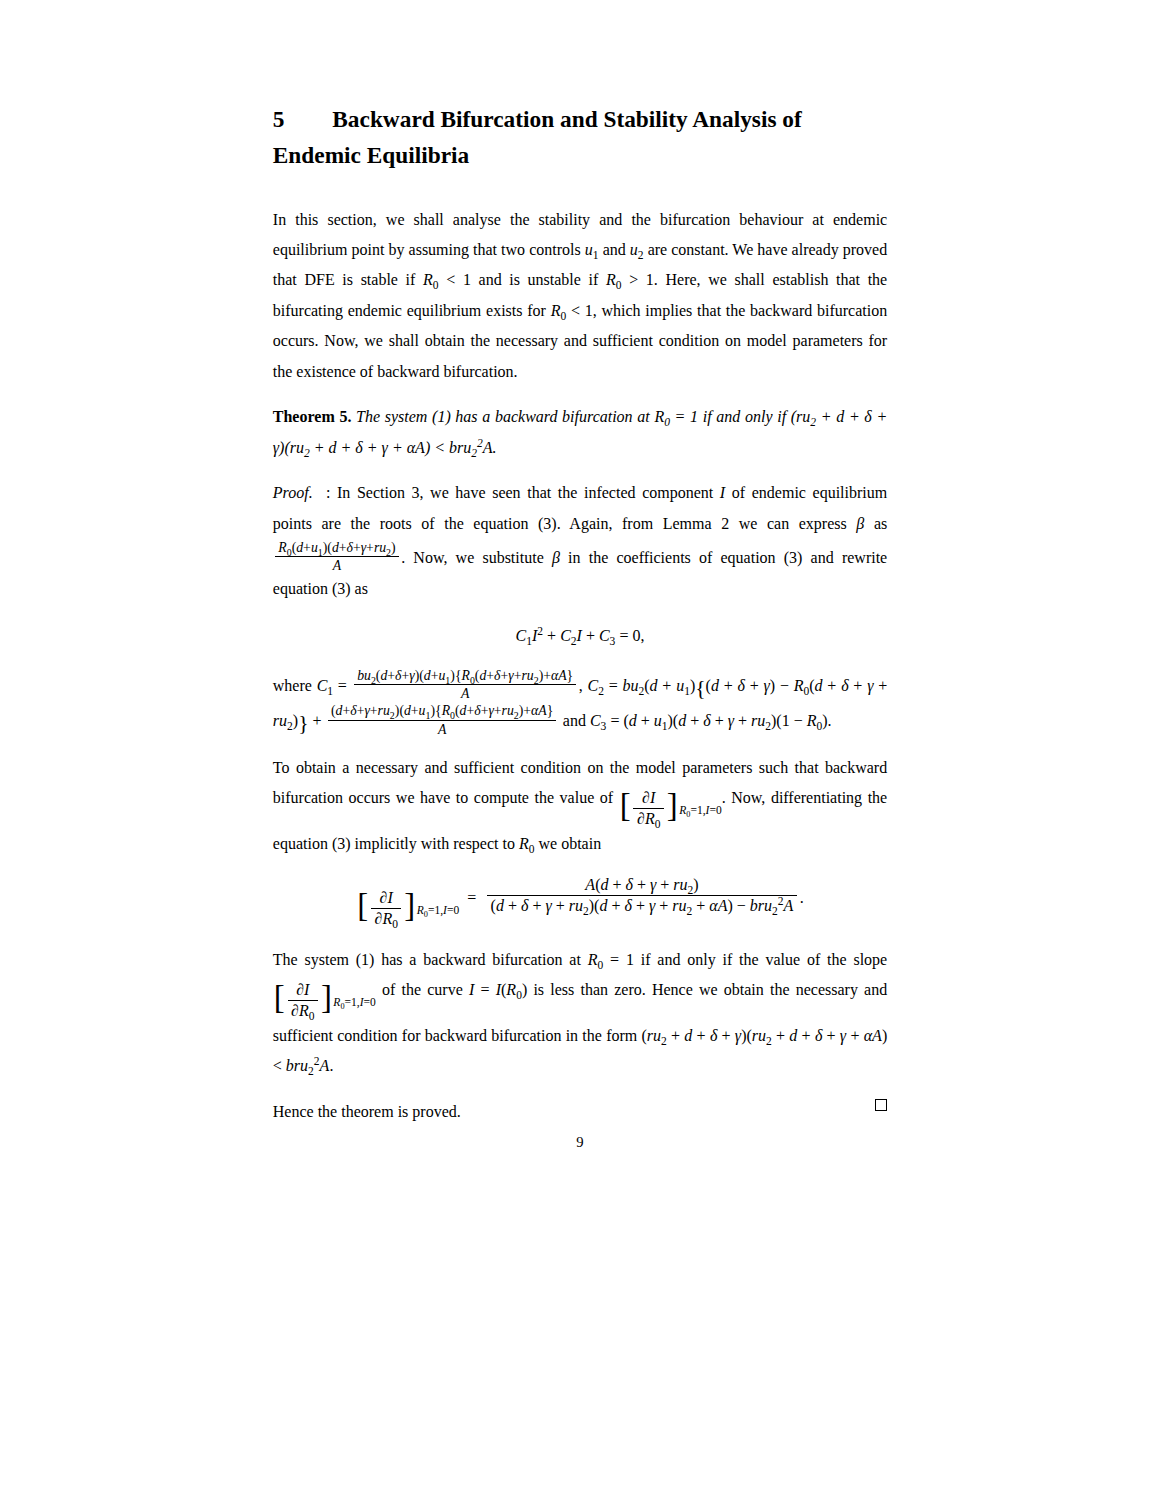5 Backward Bifurcation and Stability Analysis of Endemic Equilibria
In this section, we shall analyse the stability and the bifurcation behaviour at endemic equilibrium point by assuming that two controls u1 and u2 are constant. We have already proved that DFE is stable if R0 < 1 and is unstable if R0 > 1. Here, we shall establish that the bifurcating endemic equilibrium exists for R0 < 1, which implies that the backward bifurcation occurs. Now, we shall obtain the necessary and sufficient condition on model parameters for the existence of backward bifurcation.
Theorem 5. The system (1) has a backward bifurcation at R0 = 1 if and only if (ru2 + d + δ + γ)(ru2 + d + δ + γ + αA) < bru22A.
Proof. : In Section 3, we have seen that the infected component I of endemic equilibrium points are the roots of the equation (3). Again, from Lemma 2 we can express β as R0(d+u1)(d+δ+γ+ru2) A. Now, we substitute β in the coefficients of equation (3) and rewrite equation (3) as
C1I2 + C2I + C3 = 0,
where C1 = bu2(d+δ+γ)(d+u1){R0(d+δ+γ+ru2)+αA}A, C2 = bu2(d + u1){(d + δ + γ) − R0(d + δ + γ + ru2)} + (d+δ+γ+ru2)(d+u1){R0(d+δ+γ+ru2)+αA}A and C3 = (d + u1)(d + δ + γ + ru2)(1 − R0).
To obtain a necessary and sufficient condition on the model parameters such that backward bifurcation occurs we have to compute the value of [∂I∂R0] R0=1,I=0. Now, differentiating the equation (3) implicitly with respect to R0 we obtain
[∂I∂R0] R0=1,I=0 = A(d + δ + γ + ru2)(d + δ + γ + ru2)(d + δ + γ + ru2 + αA) − bru22A.
The system (1) has a backward bifurcation at R0 = 1 if and only if the value of the slope [∂I∂R0] R0=1,I=0 of the curve I = I(R0) is less than zero. Hence we obtain the necessary and sufficient condition for backward bifurcation in the form (ru2 + d + δ + γ)(ru2 + d + δ + γ + αA) < bru22A.
Hence the theorem is proved.
9